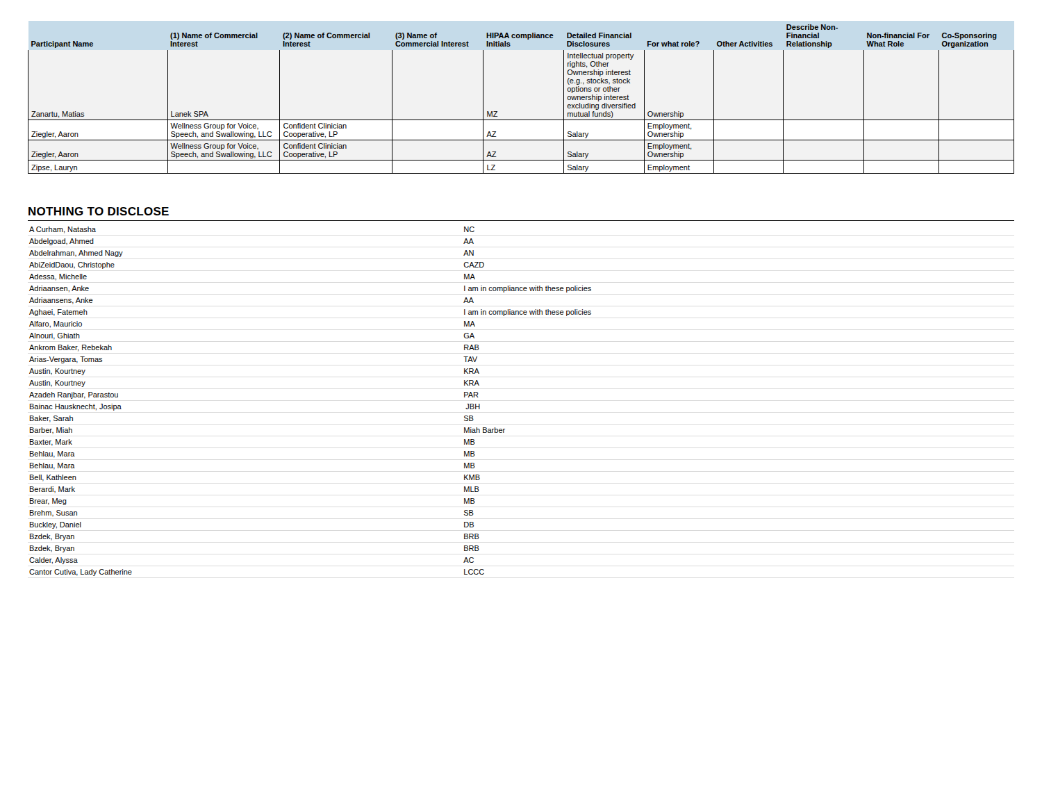| Participant Name | (1) Name of Commercial Interest | (2) Name of Commercial Interest | (3) Name of Commercial Interest | HIPAA compliance Initials | Detailed Financial Disclosures | For what role? | Other Activities | Describe Non-Financial Relationship | Non-financial For What Role | Co-Sponsoring Organization |
| --- | --- | --- | --- | --- | --- | --- | --- | --- | --- | --- |
| Zanartu, Matias | Lanek SPA | | | MZ | Intellectual property rights, Other Ownership interest (e.g., stocks, stock options or other ownership interest excluding diversified mutual funds) | Ownership | | | | |
| Ziegler, Aaron | Wellness Group for Voice, Speech, and Swallowing, LLC | Confident Clinician Cooperative, LP | | AZ | Salary | Employment, Ownership | | | | |
| Ziegler, Aaron | Wellness Group for Voice, Speech, and Swallowing, LLC | Confident Clinician Cooperative, LP | | AZ | Salary | Employment, Ownership | | | | |
| Zipse, Lauryn | | | | LZ | Salary | Employment | | | | |
NOTHING TO DISCLOSE
| A Curham, Natasha | NC |
| Abdelgoad, Ahmed | AA |
| Abdelrahman, Ahmed Nagy | AN |
| AbiZeidDaou, Christophe | CAZD |
| Adessa, Michelle | MA |
| Adriaansen, Anke | I am in compliance with these policies |
| Adriaansens, Anke | AA |
| Aghaei, Fatemeh | I am in compliance with these policies |
| Alfaro, Mauricio | MA |
| Alnouri, Ghiath | GA |
| Ankrom Baker, Rebekah | RAB |
| Arias-Vergara, Tomas | TAV |
| Austin, Kourtney | KRA |
| Austin, Kourtney | KRA |
| Azadeh Ranjbar, Parastou | PAR |
| Bainac Hausknecht, Josipa | JBH |
| Baker, Sarah | SB |
| Barber, Miah | Miah Barber |
| Baxter, Mark | MB |
| Behlau, Mara | MB |
| Behlau, Mara | MB |
| Bell, Kathleen | KMB |
| Berardi, Mark | MLB |
| Brear, Meg | MB |
| Brehm, Susan | SB |
| Buckley, Daniel | DB |
| Bzdek, Bryan | BRB |
| Bzdek, Bryan | BRB |
| Calder, Alyssa | AC |
| Cantor Cutiva, Lady Catherine | LCCC |